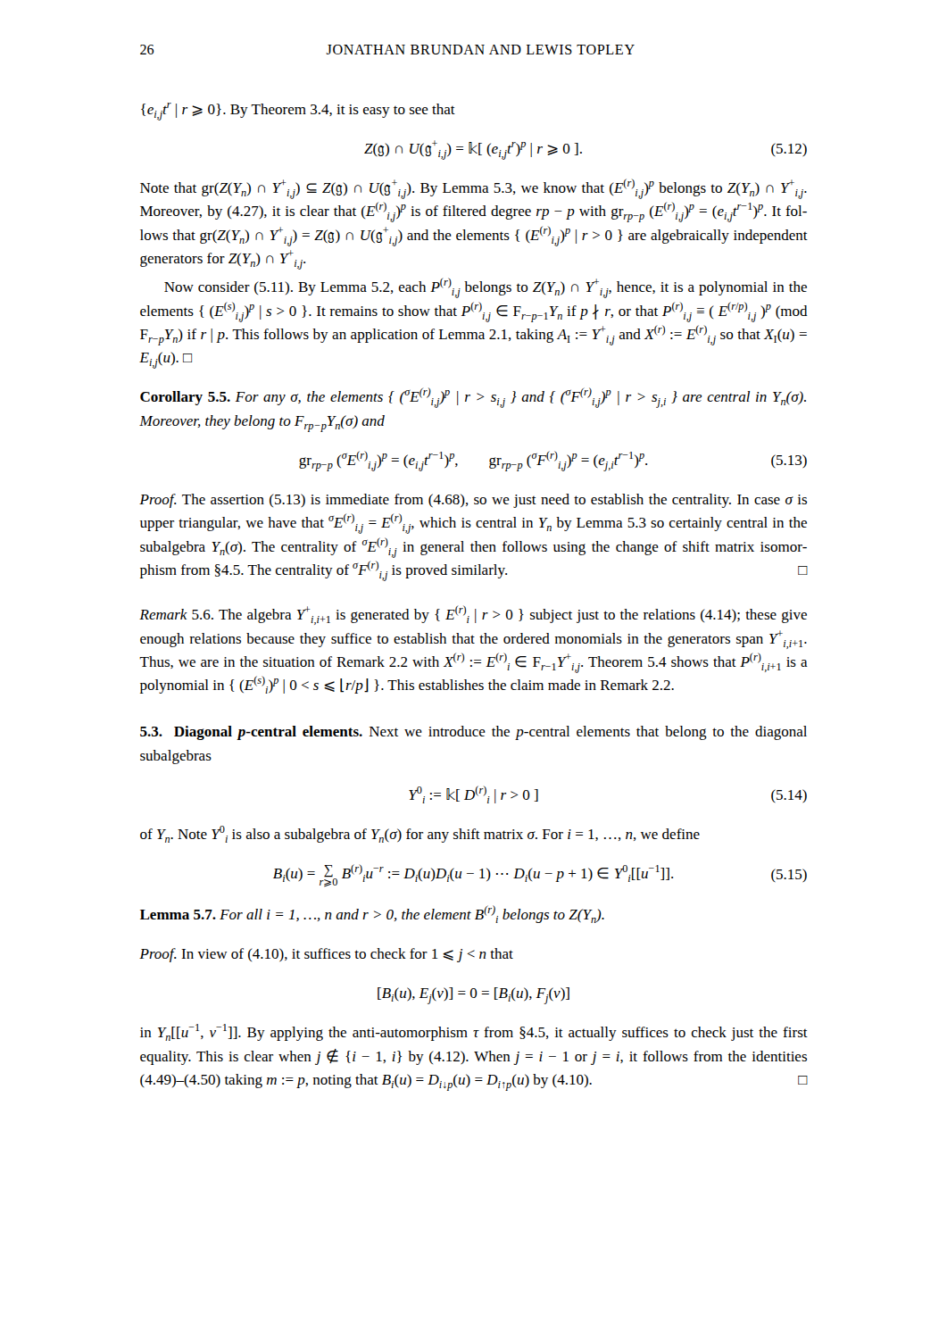26 JONATHAN BRUNDAN AND LEWIS TOPLEY
{ei,jtr | r ⩾ 0}. By Theorem 3.4, it is easy to see that
(5.12) Z(𝔤) ∩ U(𝔤+i,j) = 𝕜[ (ei,jtr)p | r ⩾ 0 ].
Note that gr(Z(Yn) ∩ Y+i,j) ⊆ Z(𝔤) ∩ U(𝔤+i,j). By Lemma 5.3, we know that (E(r)i,j)p belongs to Z(Yn) ∩ Y+i,j. Moreover, by (4.27), it is clear that (E(r)i,j)p is of filtered degree rp − p with grrp−p (E(r)i,j)p = (ei,jtr−1)p. It follows that gr(Z(Yn) ∩ Y+i,j) = Z(𝔤) ∩ U(𝔤+i,j) and the elements { (E(r)i,j)p | r > 0 } are algebraically independent generators for Z(Yn) ∩ Y+i,j.
Now consider (5.11). By Lemma 5.2, each P(r)i,j belongs to Z(Yn) ∩ Y+i,j, hence, it is a polynomial in the elements { (E(s)i,j)p | s > 0 }. It remains to show that P(r)i,j ∈ Fr−p−1Yn if p ∤ r, or that P(r)i,j ≡ ( E(r/p)i,j )p (mod Fr−pYn) if r | p. This follows by an application of Lemma 2.1, taking AI := Y+i,j and X(r) := E(r)i,j so that XI(u) = Ei,j(u). □
Corollary 5.5. For any σ, the elements { (σE(r)i,j)p | r > si,j } and { (σF(r)i,j)p | r > sj,i } are central in Yn(σ). Moreover, they belong to Frp−pYn(σ) and
(5.13) grrp−p (σE(r)i,j)p = (ei,jtr−1)p, grrp−p (σF(r)i,j)p = (ej,itr−1)p.
Proof. The assertion (5.13) is immediate from (4.68), so we just need to establish the centrality. In case σ is upper triangular, we have that σE(r)i,j = E(r)i,j, which is central in Yn by Lemma 5.3 so certainly central in the subalgebra Yn(σ). The centrality of σE(r)i,j in general then follows using the change of shift matrix isomorphism from §4.5. The centrality of σF(r)i,j is proved similarly. □
Remark 5.6. The algebra Y+i,i+1 is generated by { E(r)i | r > 0 } subject just to the relations (4.14); these give enough relations because they suffice to establish that the ordered monomials in the generators span Y+i,i+1. Thus, we are in the situation of Remark 2.2 with X(r) := E(r)i ∈ Fr−1Y+i,j. Theorem 5.4 shows that P(r)i,i+1 is a polynomial in { (E(s)i)p | 0 < s ⩽ ⌊r/p⌋ }. This establishes the claim made in Remark 2.2.
5.3. Diagonal p-central elements. Next we introduce the p-central elements that belong to the diagonal subalgebras
(5.14) Y0i := 𝕜[ D(r)i | r > 0 ]
of Yn. Note Y0i is also a subalgebra of Yn(σ) for any shift matrix σ. For i = 1, …, n, we define
(5.15) Bi(u) = ∑r⩾0 B(r)iu−r := Di(u)Di(u − 1) ⋯ Di(u − p + 1) ∈ Y0i[[u−1]].
Lemma 5.7. For all i = 1, …, n and r > 0, the element B(r)i belongs to Z(Yn).
Proof. In view of (4.10), it suffices to check for 1 ⩽ j < n that
[Bi(u), Ej(v)] = 0 = [Bi(u), Fj(v)]
in Yn[[u−1, v−1]]. By applying the anti-automorphism τ from §4.5, it actually suffices to check just the first equality. This is clear when j ∉ {i − 1, i} by (4.12). When j = i − 1 or j = i, it follows from the identities (4.49)–(4.50) taking m := p, noting that Bi(u) = Di↓p(u) = Di↑p(u) by (4.10). □